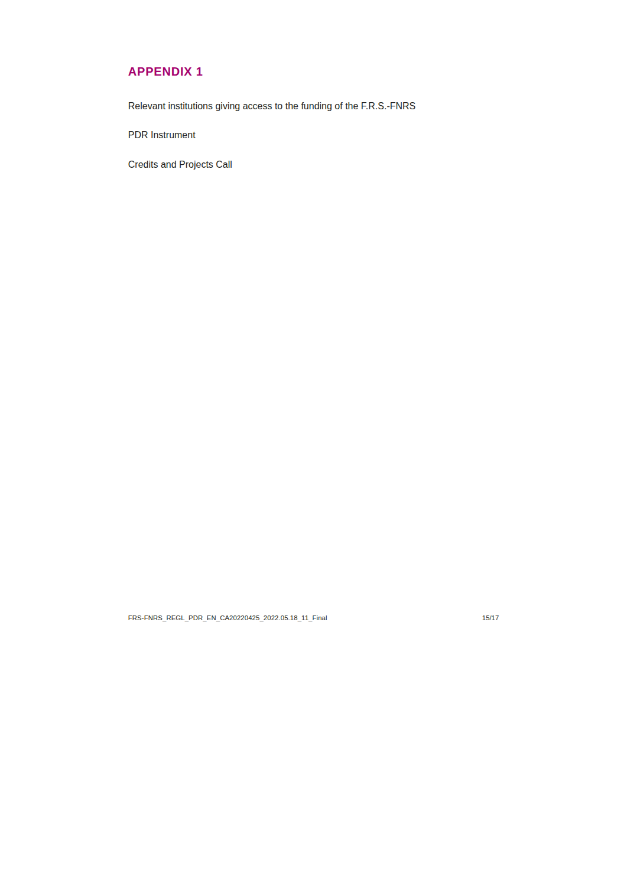APPENDIX 1
Relevant institutions giving access to the funding of the F.R.S.-FNRS
PDR Instrument
Credits and Projects Call
FRS-FNRS_REGL_PDR_EN_CA20220425_2022.05.18_11_Final 15/17